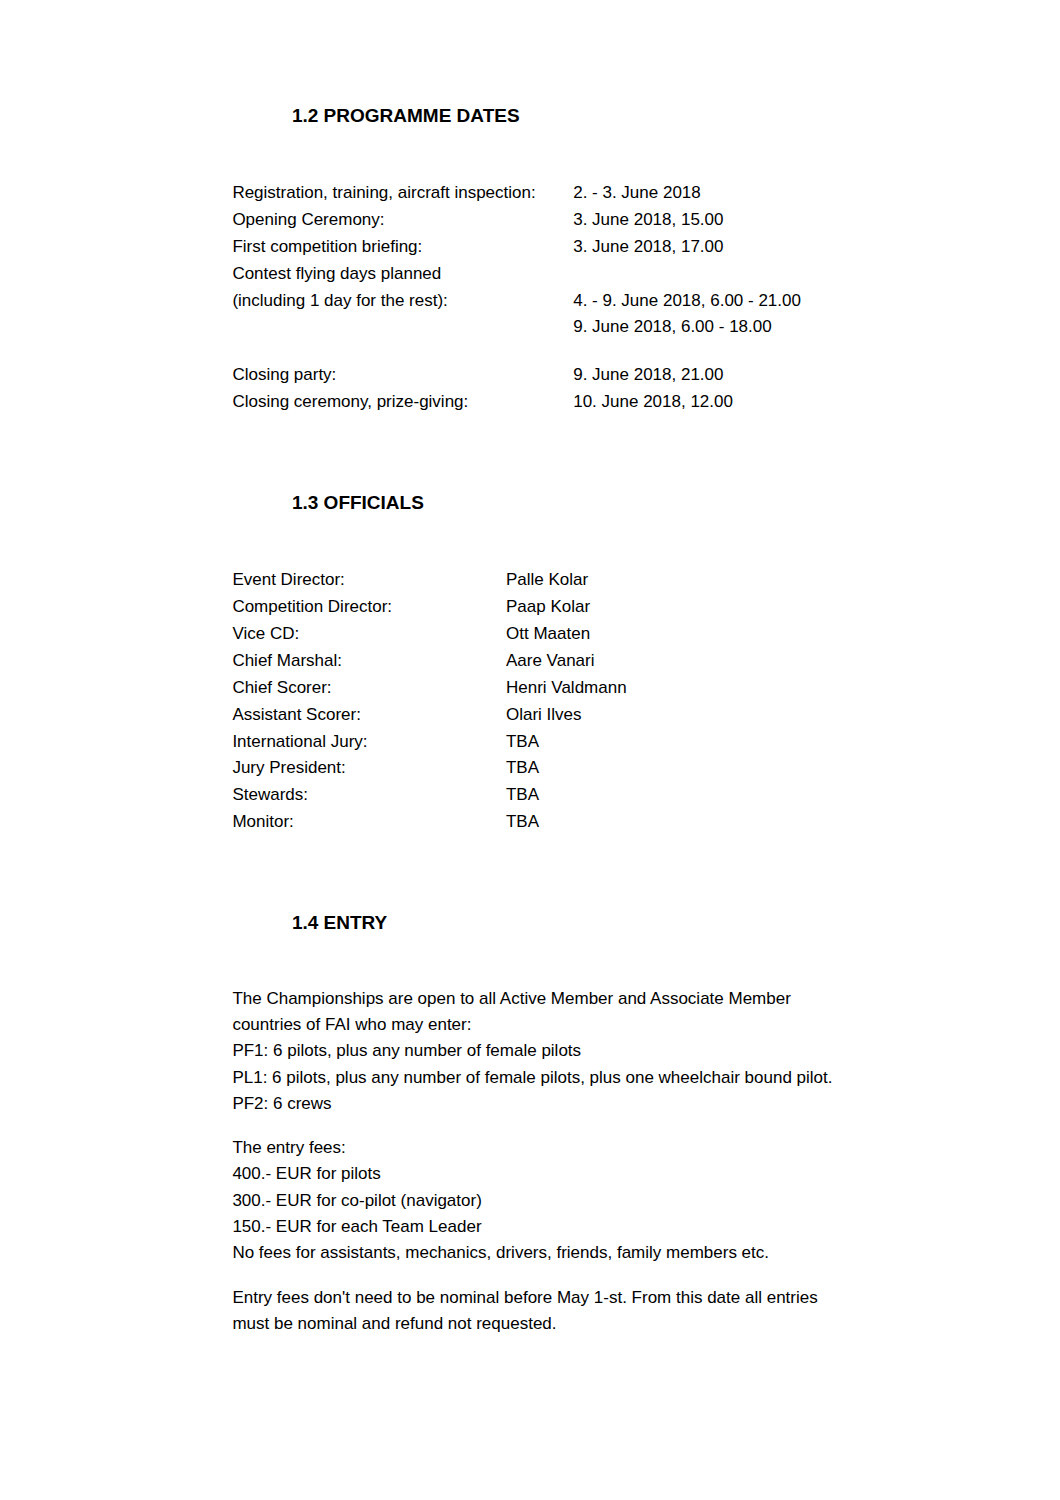1.2 PROGRAMME DATES
| Registration, training, aircraft inspection: | 2. - 3. June 2018 |
| Opening Ceremony: | 3. June 2018, 15.00 |
| First competition briefing: | 3. June 2018, 17.00 |
| Contest flying days planned | |
| (including 1 day for the rest): | 4. - 9. June 2018, 6.00 - 21.00 |
| | 9. June 2018, 6.00 - 18.00 |
| Closing party: | 9. June 2018, 21.00 |
| Closing ceremony, prize-giving: | 10. June 2018, 12.00 |
1.3 OFFICIALS
| Event Director: | Palle Kolar |
| Competition Director: | Paap Kolar |
| Vice CD: | Ott Maaten |
| Chief Marshal: | Aare Vanari |
| Chief Scorer: | Henri Valdmann |
| Assistant Scorer: | Olari Ilves |
| International Jury: | TBA |
| Jury President: | TBA |
| Stewards: | TBA |
| Monitor: | TBA |
1.4 ENTRY
The Championships are open to all Active Member and Associate Member countries of FAI who may enter:
PF1: 6 pilots, plus any number of female pilots
PL1: 6 pilots, plus any number of female pilots, plus one wheelchair bound pilot.
PF2: 6 crews
The entry fees:
400.- EUR for pilots
300.- EUR for co-pilot (navigator)
150.- EUR for each Team Leader
No fees for assistants, mechanics, drivers, friends, family members etc.
Entry fees don't need to be nominal before May 1-st. From this date all entries must be nominal and refund not requested.